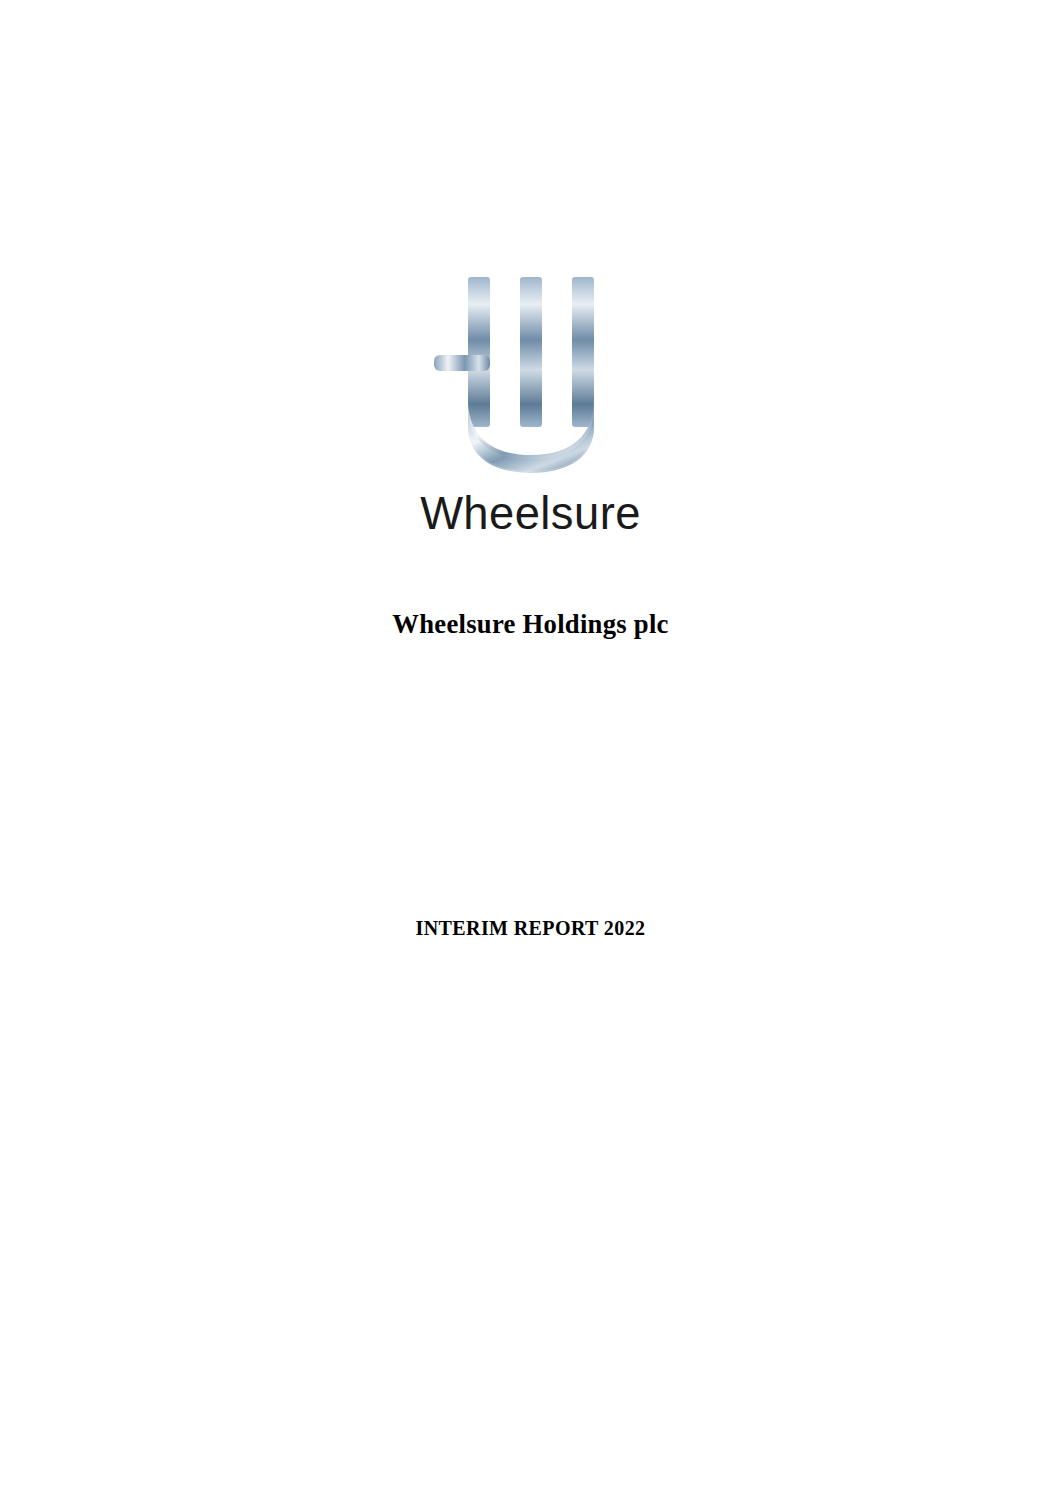Wheelsure
Wheelsure Holdings plc
INTERIM REPORT 2022